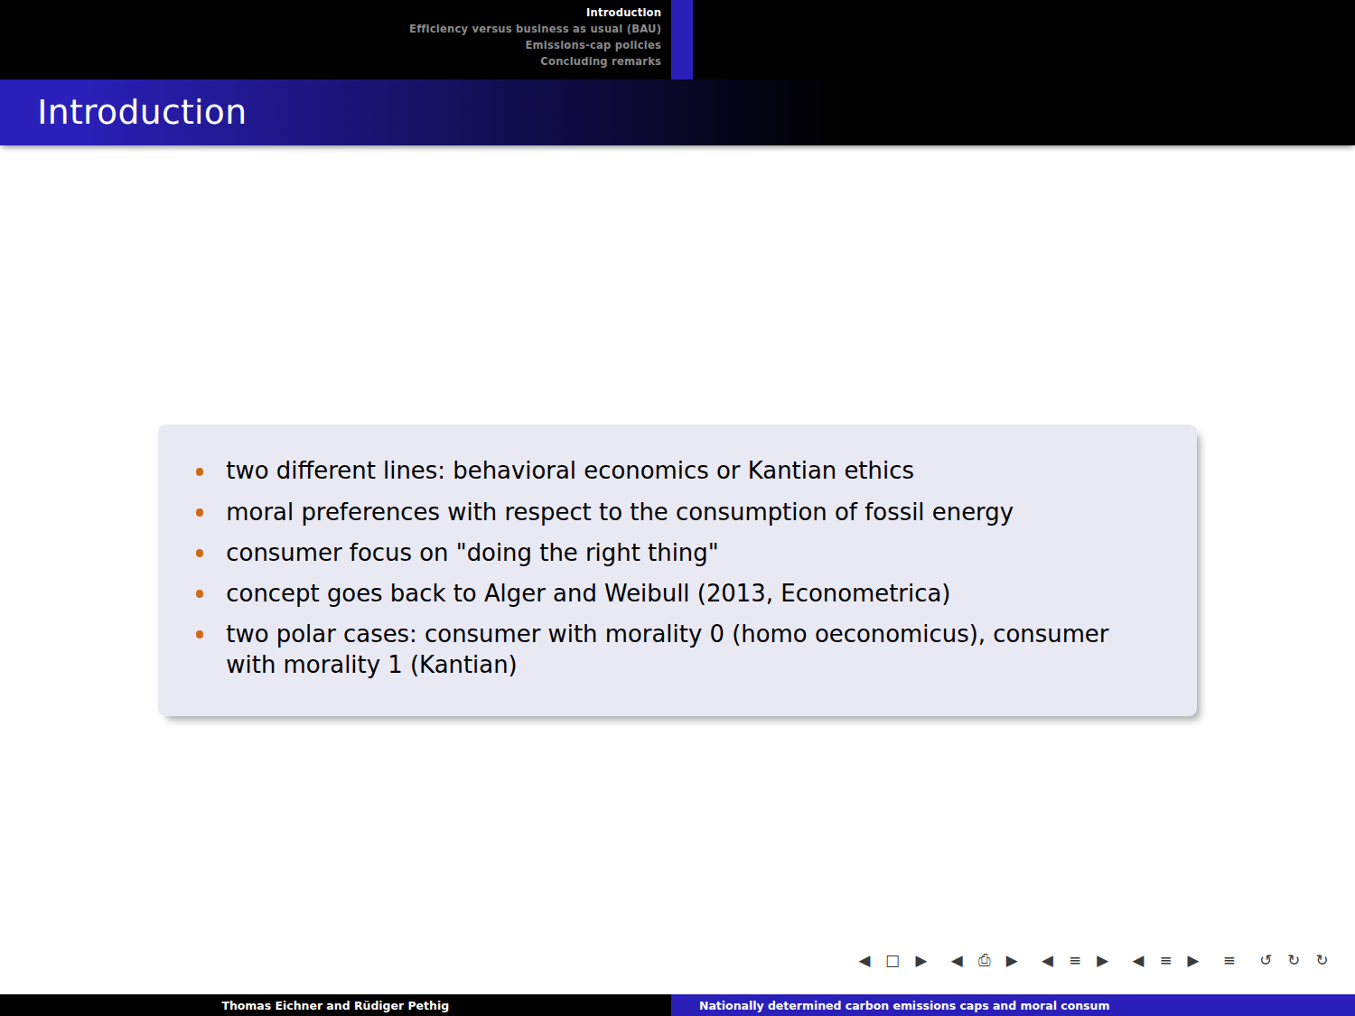Introduction
Efficiency versus business as usual (BAU)
Emissions-cap policies
Concluding remarks
Introduction
two different lines: behavioral economics or Kantian ethics
moral preferences with respect to the consumption of fossil energy
consumer focus on "doing the right thing"
concept goes back to Alger and Weibull (2013, Econometrica)
two polar cases: consumer with morality 0 (homo oeconomicus), consumer with morality 1 (Kantian)
◀ □ ▶ ◀ ⎙ ▶ ◀ ≡ ▶ ◀ ≡ ▶ ≡ ↺ ↻ ↻
Thomas Eichner and Rüdiger Pethig
Nationally determined carbon emissions caps and moral consum